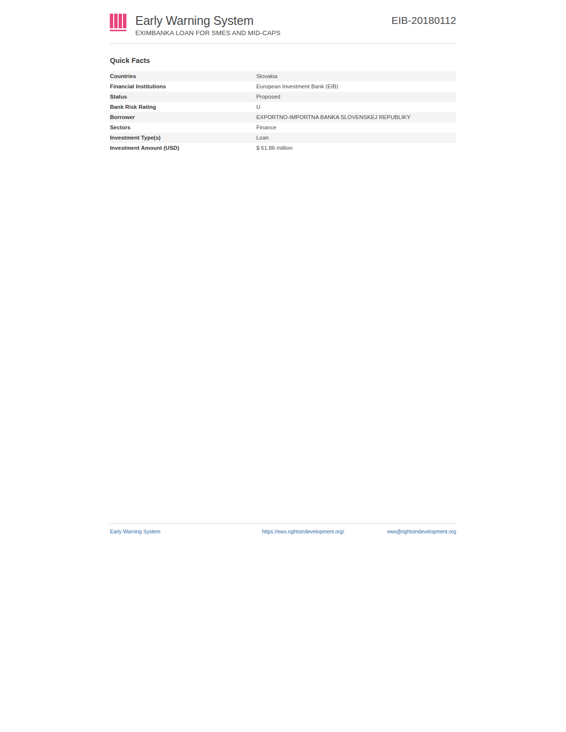Early Warning System
EXIMBANKA LOAN FOR SMES AND MID-CAPS
EIB-20180112
Quick Facts
| Countries | Slovakia |
| Financial Institutions | European Investment Bank (EIB) |
| Status | Proposed |
| Bank Risk Rating | U |
| Borrower | EXPORTNO-IMPORTNA BANKA SLOVENSKEJ REPUBLIKY |
| Sectors | Finance |
| Investment Type(s) | Loan |
| Investment Amount (USD) | $ 61.86 million |
Early Warning System
https://ews.rightsindevelopment.org/
ews@rightsindevelopment.org